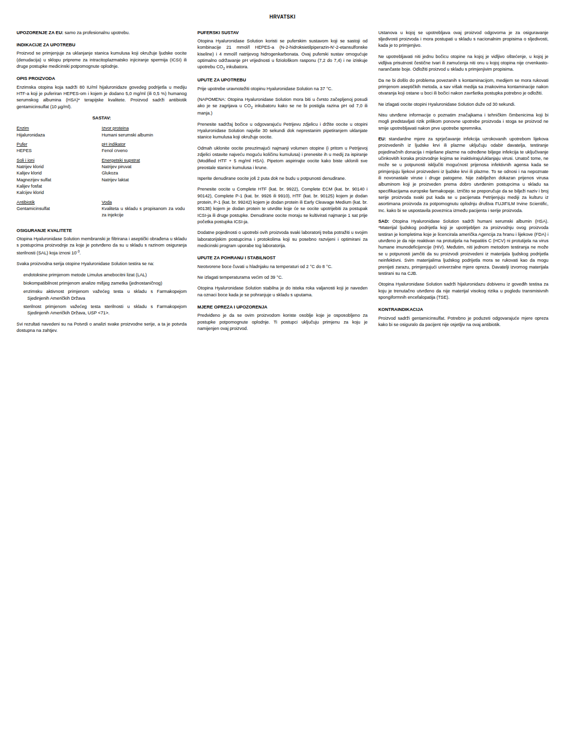HRVATSKI
UPOZORENJE ZA EU: samo za profesionalnu upotrebu.
Indikacije za upotrebu
Proizvod se primjenjuje za uklanjanje stanica kumulusa koji okružuje ljudske oocite (denudacija) u sklopu pripreme za intracitoplazmatsko injiciranje spermija (ICSI) ili druge postupke medicinski potpomognute oplodnje.
Opis proizvoda
Enzimska otopina koja sadrži 80 IU/ml hijaluronidaze govedeg podrijetla u mediju HTF-a koji je puferiran HEPES-om i kojem je dodano 5,0 mg/ml (ili 0,5 %) humanog serumskog albumina (HSA)* terapijske kvalitete. Proizvod sadrži antibiotik gentamicinsulfat (10 µg/ml).
SASTAV:
| Enzim Hijaluronidaza | Izvor proteina Humani serumski albumin |
| Pufer HEPES | pH indikator Fenol crveno |
| Soli i ioni Natrijev klorid Kalijev klorid Magnezijev sulfat Kalijev fosfat Kalcijev klorid | Energetski supstrat Natrijev piruvat Glukoza Natrijev laktat |
| Antibiotik Gentamicinsulfat | Voda Kvaliteta u skladu s propisanom za vodu za injekcije |
Osiguranje kvalitete
Otopina Hyaluronidase Solution membranski je filtrirana i aseptički obrađena u skladu s postupcima proizvodnje za koje je potvrđeno da su u skladu s razinom osiguranja sterilnosti (SAL) koja iznosi 10-3.
Svaka proizvodna serija otopine Hyaluronidase Solution testira se na:
endotoksine primjenom metode Limulus amebocitni lizat (LAL)
biokompatibilnost primjenom analize mišjeg zametka (jednostaničnog)
enzimsku aktivnost primjenom važećeg testa u skladu s Farmakopejom Sjedinjenih Američkih Država
sterilnost primjenom važećeg testa sterilnosti u skladu s Farmakopejom Sjedinjenih Američkih Država, USP <71>.
Svi rezultati navedeni su na Potvrdi o analizi svake proizvodne serije, a ta je potvrda dostupna na zahtjev.
Puferski sustav
Otopina Hyaluronidase Solution koristi se puferskim sustavom koji se sastoji od kombinacije 21 mmol/l HEPES-a (N-2-hidroksietilpiperazin-N'-2-etansulfonske kiseline) i 4 mmol/l natrijevog hidrogenkarbonata. Ovaj puferski sustav omogućuje optimalno održavanje pH vrijednosti u fiziološkom rasponu (7,2 do 7,4) i ne iziskuje upotrebu CO2 inkubatora.
Upute za upotrebu
Prije upotrebe uravnotežiti otopinu Hyaluronidase Solution na 37 °C.
(NAPOMENA: Otopina Hyaluronidase Solution mora biti u čvrsto začepljenoj posudi ako je se zagrijava u CO2 inkubatoru kako se ne bi postigla razina pH od 7,0 ili manja.)
Prenesite sadržaj bočice u odgovarajuću Petrijevu zdjelicu i držite oocite u otopini Hyaluronidase Solution najviše 30 sekundi dok neprestanim pipetiranjem uklanjate stanice kumulusa koji okružuje oocite.
Odmah uklonite oocite preuzimajući najmanji volumen otopine (i pritom u Petrijevoj zdjelici ostavite najveću moguću količinu kumulusa) i prenesite ih u medij za ispiranje (Modified HTF + 5 mg/ml HSA). Pipetom aspirirajte oocite kako biste uklonili sve preostale stanice kumulusa i krune.
Isperite denudirane oocite još 2 puta dok ne budu u potpunosti denudirane.
Prenesite oocite u Complete HTF (kat. br. 9922), Complete ECM (kat. br. 90140 i 90142), Complete P-1 (kat. br. 9926 ili 9910), HTF (kat. br. 90125) kojem je dodan protein, P-1 (kat. br. 99242) kojem je dodan protein ili Early Cleavage Medium (kat. br. 90138) kojem je dodan protein te utvrdite koje će se oocite upotrijebiti za postupak ICSI-ja ili druge postupke. Denudirane oocite moraju se kultivirati najmanje 1 sat prije početka postupka ICSI-ja.
Dodatne pojedinosti o upotrebi ovih proizvoda svaki laboratorij treba potražiti u svojim laboratorijskim postupcima i protokolima koji su posebno razvijeni i optimirani za medicinski program uporabe tog laboratorija.
Upute za pohranu i stabilnost
Neotvorene boce čuvati u hladnjaku na temperaturi od 2 °C do 8 °C.
Ne izlagati temperaturama većim od 39 °C.
Otopina Hyaluronidase Solution stabilna je do isteka roka valjanosti koji je naveden na oznaci boce kada je se pohranjuje u skladu s uputama.
Mjere opreza i upozorenja
Predviđeno je da se ovim proizvodom koriste osoblje koje je osposobljeno za postupke potpomognute oplodnje. Ti postupci uključuju primjenu za koju je namijenjen ovaj proizvod.
Ustanova u kojoj se upotrebljava ovaj proizvod odgovorna je za osiguravanje sljedivosti proizvoda i mora postupati u skladu s nacionalnim propisima o sljedivosti, kada je to primjenjivo.
Ne upotrebljavati niti jednu bočicu otopine na kojoj je vidljivo oštećenje, u kojoj je vidljiva prisutnost čestične tvari ili zamućenja niti onu u kojoj otopina nije crvenkasto-narančaste boje. Odložiti proizvod u skladu s primjenjivim propisima.
Da ne bi došlo do problema povezanih s kontaminacijom, medijem se mora rukovati primjenom aseptičkih metoda, a sav višak medija sa znakovima kontaminacije nakon otvaranja koji ostane u boci ili bočici nakon završetka postupka potrebno je odložiti.
Ne izlagati oocite otopini Hyaluronidase Solution duže od 30 sekundi.
Nisu utvrđene informacije o poznatim značajkama i tehničkim čimbenicima koji bi mogli predstavljati rizik prilikom ponovne upotrebe proizvoda i stoga se proizvod ne smije upotrebljavati nakon prve upotrebe spremnika.
EU: standardne mjere za sprječavanje infekcija uzrokovanih upotrebom lijekova proizvedenih iz ljudske krvi ili plazme uključuju odabir davatelja, testiranje pojedinačnih donacija i miješane plazme na određene biljege infekcija te uključivanje učinkovitih koraka proizvodnje kojima se inaktiviraju/uklanjaju virusi. Unatoč tome, ne može se u potpunosti isključiti mogućnost prijenosa infektivnih agensa kada se primjenjuju lijekovi proizvedeni iz ljudske krvi ili plazme. To se odnosi i na nepoznate ili novonastale viruse i druge patogene. Nije zabilježen dokazan prijenos virusa albuminom koji je proizveden prema dobro utvrđenim postupcima u skladu sa specifikacijama europske farmakopeje. Izričito se preporučuje da se bilježi naziv i broj serije proizvoda svaki put kada se u pacijenata Petrijenjuju mediji za kulturu iz asortimana proizvoda za potpomognutu oplodnju društva FUJIFILM Irvine Scientific, Inc. kako bi se uspostavila poveznica između pacijenta i serije proizvoda.
SAD: Otopina Hyaluronidase Solution sadrži humani serumski albumin (HSA). *Materijal ljudskog podrijetla koji je upotrijebljen za proizvodnju ovog proizvoda testiran je kompletima koje je licencirala američka Agencija za hranu i lijekove (FDA) i utvrđeno je da nije reaktivan na protutijela na hepatitis C (HCV) ni protutijela na virus humane imunodeficijencije (HIV). Međutim, niti jednom metodom testiranja ne može se u potpunosti jamčiti da su proizvodi proizvedeni iz materijala ljudskog podrijetla neinfektivni. Svim materijalima ljudskog podrijetla mora se rukovati kao da mogu prenijeti zarazu, primjenjujući univerzalne mjere opreza. Davatelji izvornog materijala testirani su na CJB.
Otopina Hyaluronidase Solution sadrži hijaluronidazu dobivenu iz goveđih testisa za koju je trenutačno utvrđeno da nije materijal visokog rizika u pogledu transmisivnih spongiformnih encefalopatija (TSE).
Kontraindikacija
Proizvod sadrži gentamicinsulfat. Potrebno je poduzeti odgovarajuće mjere opreza kako bi se osiguralo da pacijent nije osjetljiv na ovaj antibiotik.